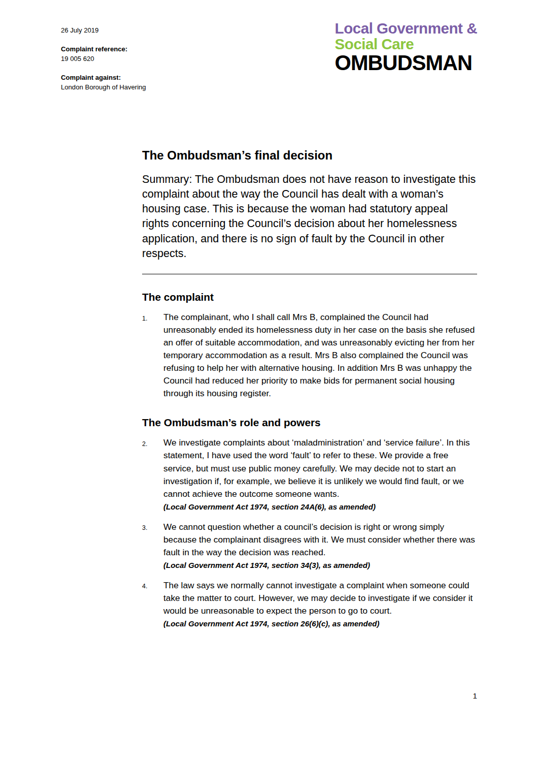26 July 2019
Complaint reference:
19 005 620
Complaint against:
London Borough of Havering
Local Government &
Social Care
OMBUDSMAN
The Ombudsman’s final decision
Summary: The Ombudsman does not have reason to investigate this complaint about the way the Council has dealt with a woman’s housing case. This is because the woman had statutory appeal rights concerning the Council’s decision about her homelessness application, and there is no sign of fault by the Council in other respects.
The complaint
The complainant, who I shall call Mrs B, complained the Council had unreasonably ended its homelessness duty in her case on the basis she refused an offer of suitable accommodation, and was unreasonably evicting her from her temporary accommodation as a result. Mrs B also complained the Council was refusing to help her with alternative housing. In addition Mrs B was unhappy the Council had reduced her priority to make bids for permanent social housing through its housing register.
The Ombudsman’s role and powers
We investigate complaints about ‘maladministration’ and ‘service failure’. In this statement, I have used the word ‘fault’ to refer to these. We provide a free service, but must use public money carefully. We may decide not to start an investigation if, for example, we believe it is unlikely we would find fault, or we cannot achieve the outcome someone wants. (Local Government Act 1974, section 24A(6), as amended)
We cannot question whether a council’s decision is right or wrong simply because the complainant disagrees with it. We must consider whether there was fault in the way the decision was reached. (Local Government Act 1974, section 34(3), as amended)
The law says we normally cannot investigate a complaint when someone could take the matter to court. However, we may decide to investigate if we consider it would be unreasonable to expect the person to go to court. (Local Government Act 1974, section 26(6)(c), as amended)
1